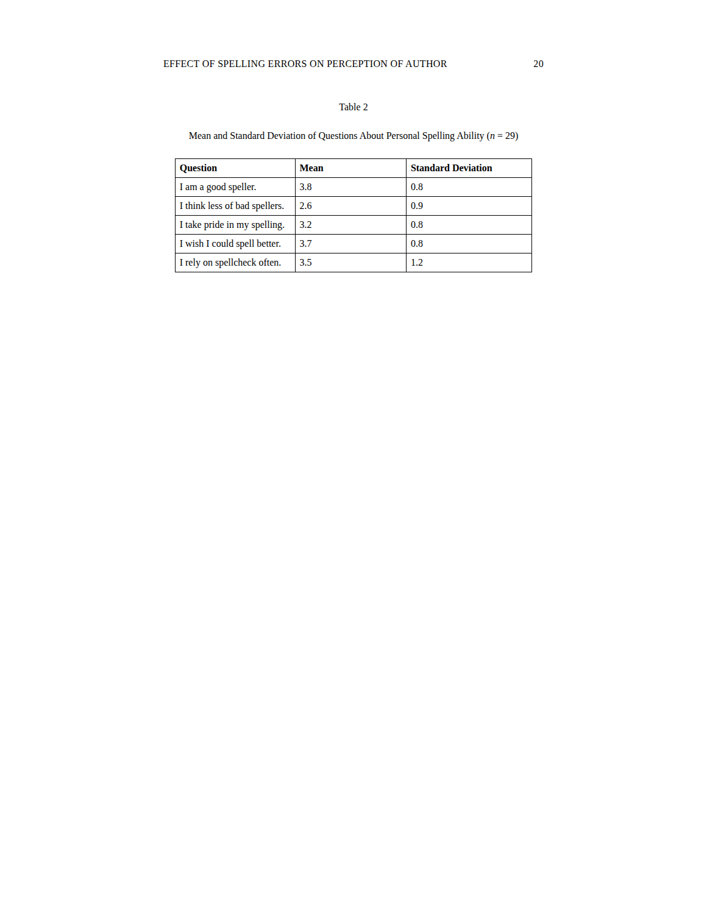Effect of Spelling Errors on Perception of Author 20
Table 2
Mean and Standard Deviation of Questions About Personal Spelling Ability (n = 29)
| Question | Mean | Standard Deviation |
| --- | --- | --- |
| I am a good speller. | 3.8 | 0.8 |
| I think less of bad spellers. | 2.6 | 0.9 |
| I take pride in my spelling. | 3.2 | 0.8 |
| I wish I could spell better. | 3.7 | 0.8 |
| I rely on spellcheck often. | 3.5 | 1.2 |